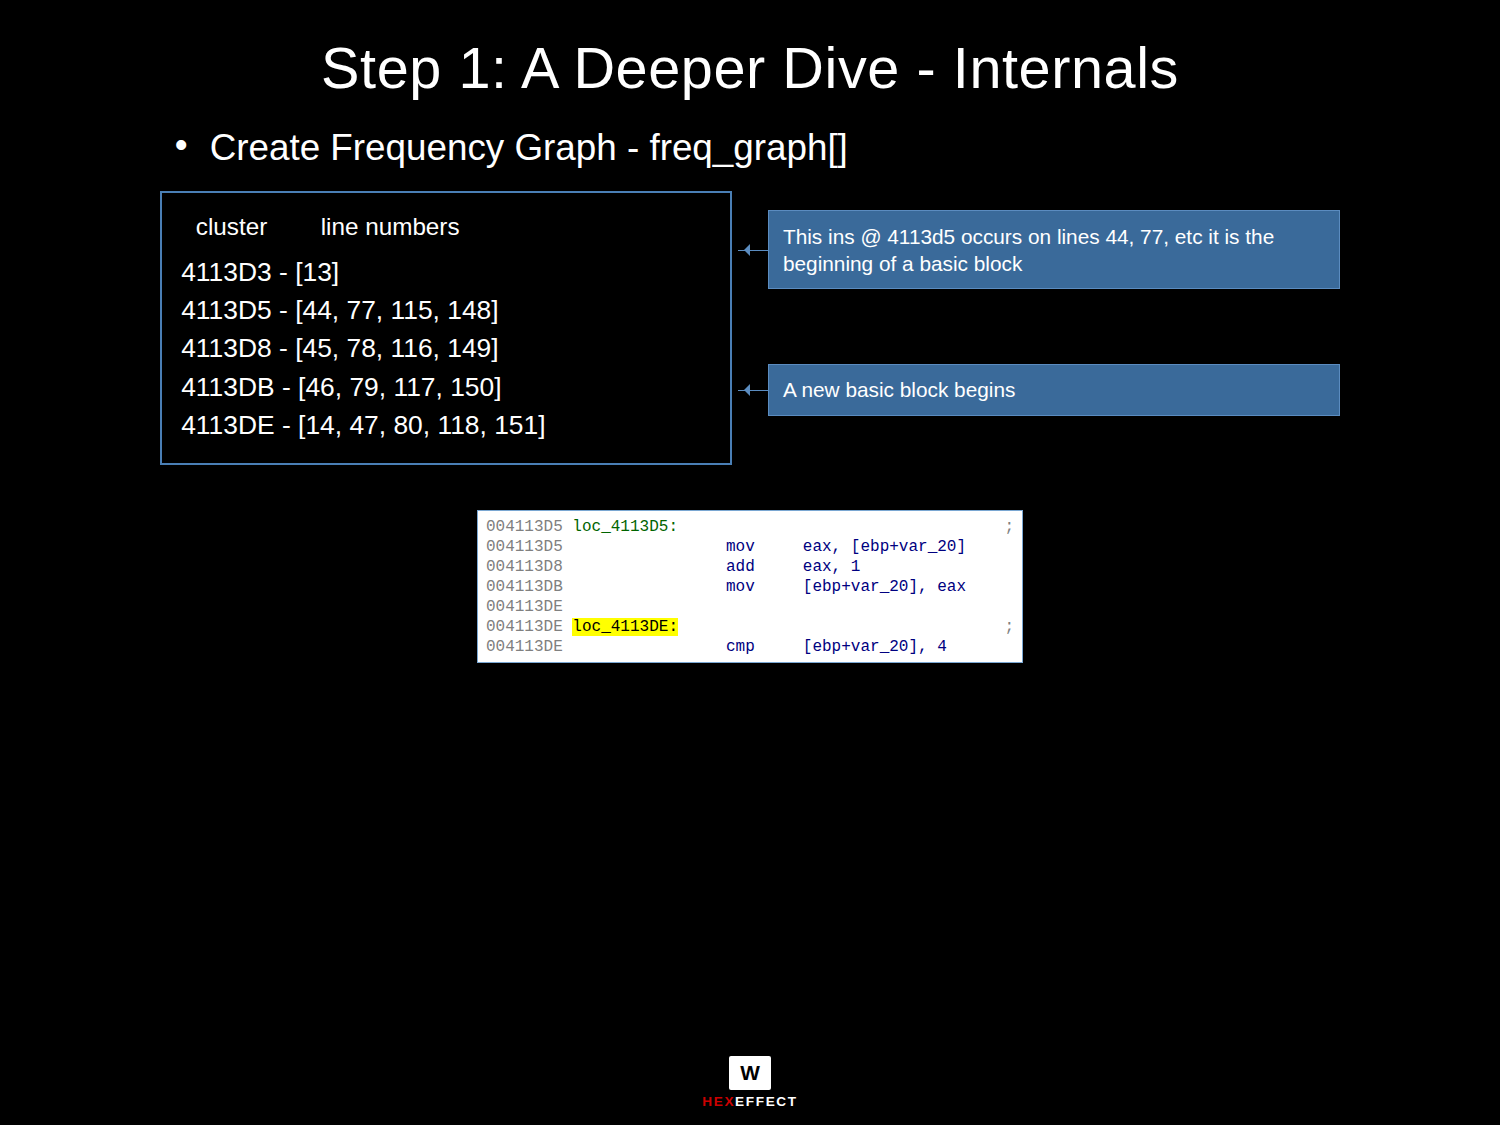Step 1: A Deeper Dive - Internals
•Create Frequency Graph - freq_graph[]
cluster line numbers
4113D3 - [13]
4113D5 - [44, 77, 115, 148]
4113D8 - [45, 78, 116, 149]
4113DB - [46, 79, 117, 150]
4113DE - [14, 47, 80, 118, 151]
This ins @ 4113d5 occurs on lines 44, 77, etc it is the beginning of a basic block
A new basic block begins
004113D5 loc_4113D5:                                  ;
004113D5                 mov     eax, [ebp+var_20]
004113D8                 add     eax, 1
004113DB                 mov     [ebp+var_20], eax
004113DE
004113DE loc_4113DE:                                  ;
004113DE                 cmp     [ebp+var_20], 4
W
HEX EFFECT